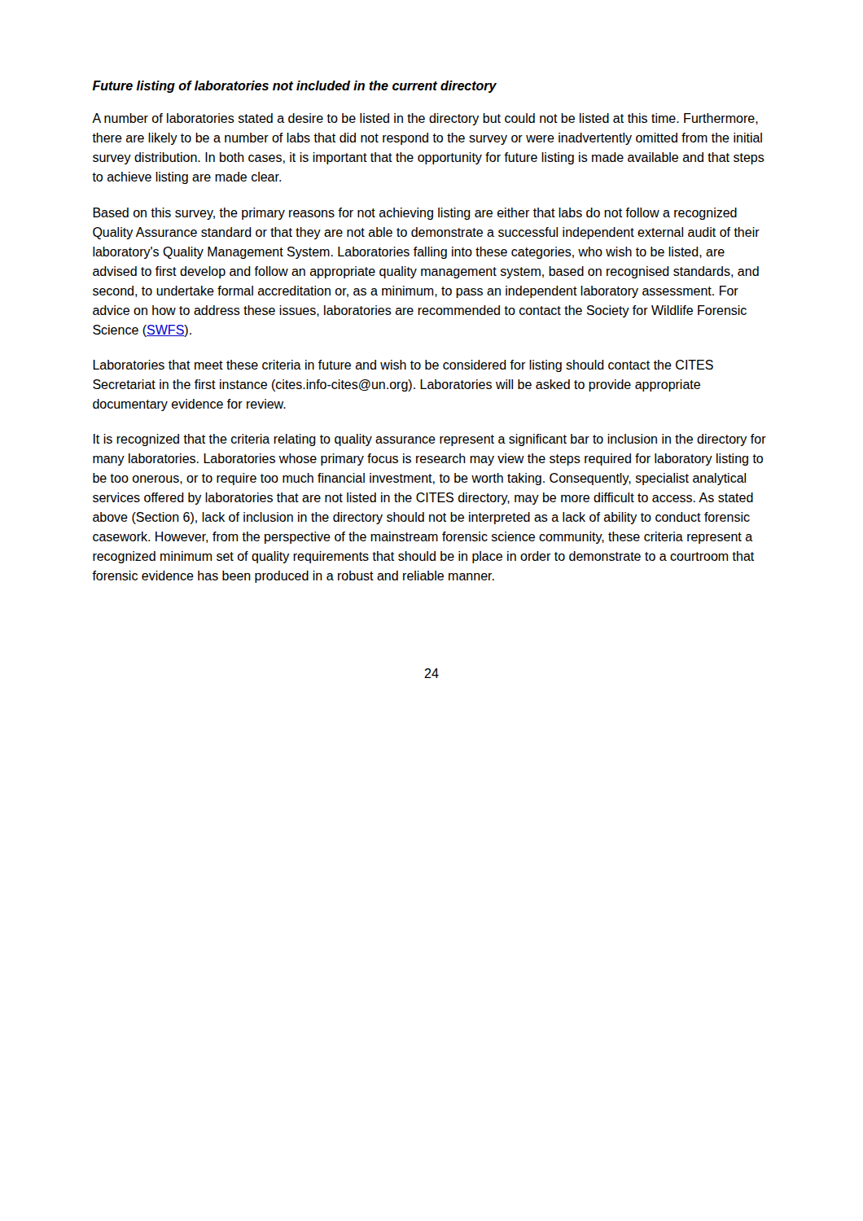Future listing of laboratories not included in the current directory
A number of laboratories stated a desire to be listed in the directory but could not be listed at this time. Furthermore, there are likely to be a number of labs that did not respond to the survey or were inadvertently omitted from the initial survey distribution. In both cases, it is important that the opportunity for future listing is made available and that steps to achieve listing are made clear.
Based on this survey, the primary reasons for not achieving listing are either that labs do not follow a recognized Quality Assurance standard or that they are not able to demonstrate a successful independent external audit of their laboratory's Quality Management System. Laboratories falling into these categories, who wish to be listed, are advised to first develop and follow an appropriate quality management system, based on recognised standards, and second, to undertake formal accreditation or, as a minimum, to pass an independent laboratory assessment. For advice on how to address these issues, laboratories are recommended to contact the Society for Wildlife Forensic Science (SWFS).
Laboratories that meet these criteria in future and wish to be considered for listing should contact the CITES Secretariat in the first instance (cites.info-cites@un.org). Laboratories will be asked to provide appropriate documentary evidence for review.
It is recognized that the criteria relating to quality assurance represent a significant bar to inclusion in the directory for many laboratories. Laboratories whose primary focus is research may view the steps required for laboratory listing to be too onerous, or to require too much financial investment, to be worth taking. Consequently, specialist analytical services offered by laboratories that are not listed in the CITES directory, may be more difficult to access. As stated above (Section 6), lack of inclusion in the directory should not be interpreted as a lack of ability to conduct forensic casework. However, from the perspective of the mainstream forensic science community, these criteria represent a recognized minimum set of quality requirements that should be in place in order to demonstrate to a courtroom that forensic evidence has been produced in a robust and reliable manner.
24